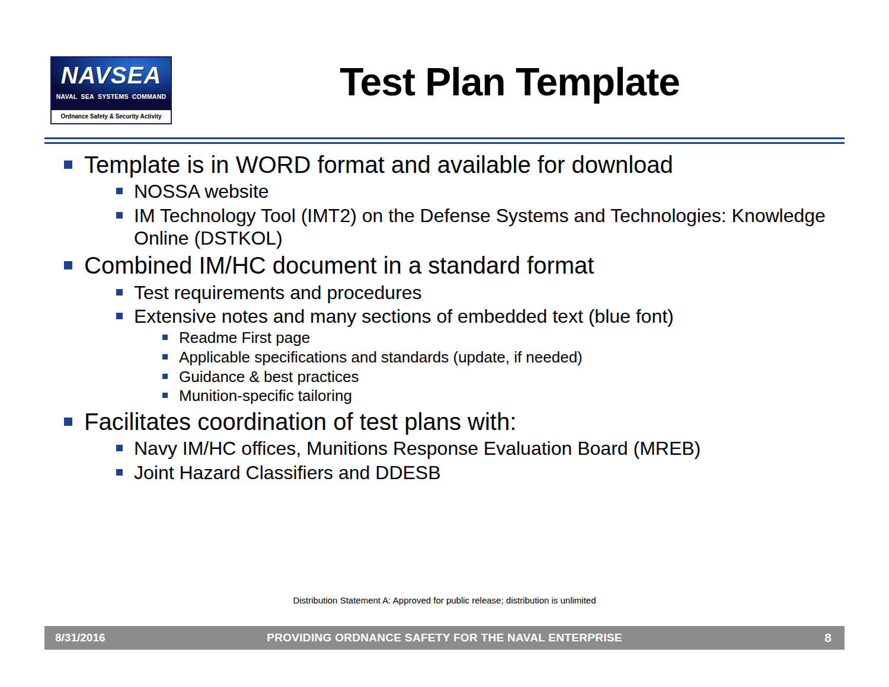NAVSEA
NAVAL SEA SYSTEMS COMMAND
Ordnance Safety & Security Activity
Test Plan Template
Template is in WORD format and available for download
NOSSA website
IM Technology Tool (IMT2) on the Defense Systems and Technologies: Knowledge Online (DSTKOL)
Combined IM/HC document in a standard format
Test requirements and procedures
Extensive notes and many sections of embedded text (blue font)
Readme First page
Applicable specifications and standards (update, if needed)
Guidance & best practices
Munition-specific tailoring
Facilitates coordination of test plans with:
Navy IM/HC offices, Munitions Response Evaluation Board (MREB)
Joint Hazard Classifiers and DDESB
Distribution Statement A: Approved for public release; distribution is unlimited
8/31/2016 PROVIDING ORDNANCE SAFETY FOR THE NAVAL ENTERPRISE 8